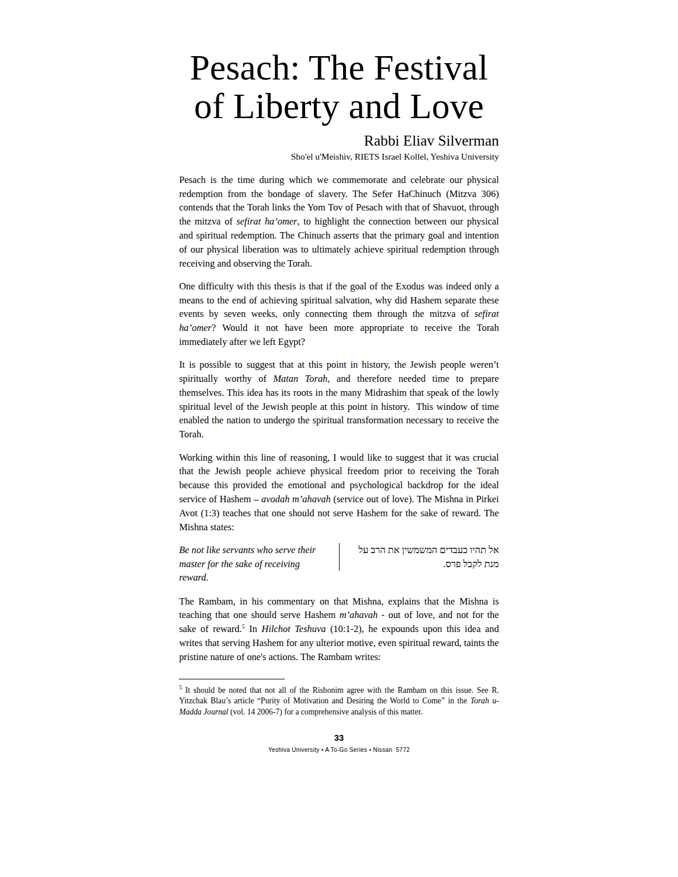Pesach: The Festival of Liberty and Love
Rabbi Eliav Silverman
Sho'el u'Meishiv, RIETS Israel Kollel, Yeshiva University
Pesach is the time during which we commemorate and celebrate our physical redemption from the bondage of slavery. The Sefer HaChinuch (Mitzva 306) contends that the Torah links the Yom Tov of Pesach with that of Shavuot, through the mitzva of sefirat ha’omer, to highlight the connection between our physical and spiritual redemption. The Chinuch asserts that the primary goal and intention of our physical liberation was to ultimately achieve spiritual redemption through receiving and observing the Torah.
One difficulty with this thesis is that if the goal of the Exodus was indeed only a means to the end of achieving spiritual salvation, why did Hashem separate these events by seven weeks, only connecting them through the mitzva of sefirat ha’omer? Would it not have been more appropriate to receive the Torah immediately after we left Egypt?
It is possible to suggest that at this point in history, the Jewish people weren’t spiritually worthy of Matan Torah, and therefore needed time to prepare themselves. This idea has its roots in the many Midrashim that speak of the lowly spiritual level of the Jewish people at this point in history. This window of time enabled the nation to undergo the spiritual transformation necessary to receive the Torah.
Working within this line of reasoning, I would like to suggest that it was crucial that the Jewish people achieve physical freedom prior to receiving the Torah because this provided the emotional and psychological backdrop for the ideal service of Hashem – avodah m’ahavah (service out of love). The Mishna in Pirkei Avot (1:3) teaches that one should not serve Hashem for the sake of reward. The Mishna states:
Be not like servants who serve their master for the sake of receiving reward.
אל תהיו כעבדים המשמשין את הרב על מנת לקבל פרס.
The Rambam, in his commentary on that Mishna, explains that the Mishna is teaching that one should serve Hashem m’ahavah - out of love, and not for the sake of reward.5 In Hilchot Teshuva (10:1-2), he expounds upon this idea and writes that serving Hashem for any ulterior motive, even spiritual reward, taints the pristine nature of one's actions. The Rambam writes:
5 It should be noted that not all of the Rishonim agree with the Rambam on this issue. See R. Yitzchak Blau’s article “Purity of Motivation and Desiring the World to Come” in the Torah u-Madda Journal (vol. 14 2006-7) for a comprehensive analysis of this matter.
33
Yeshiva University • A To-Go Series • Nissan 5772